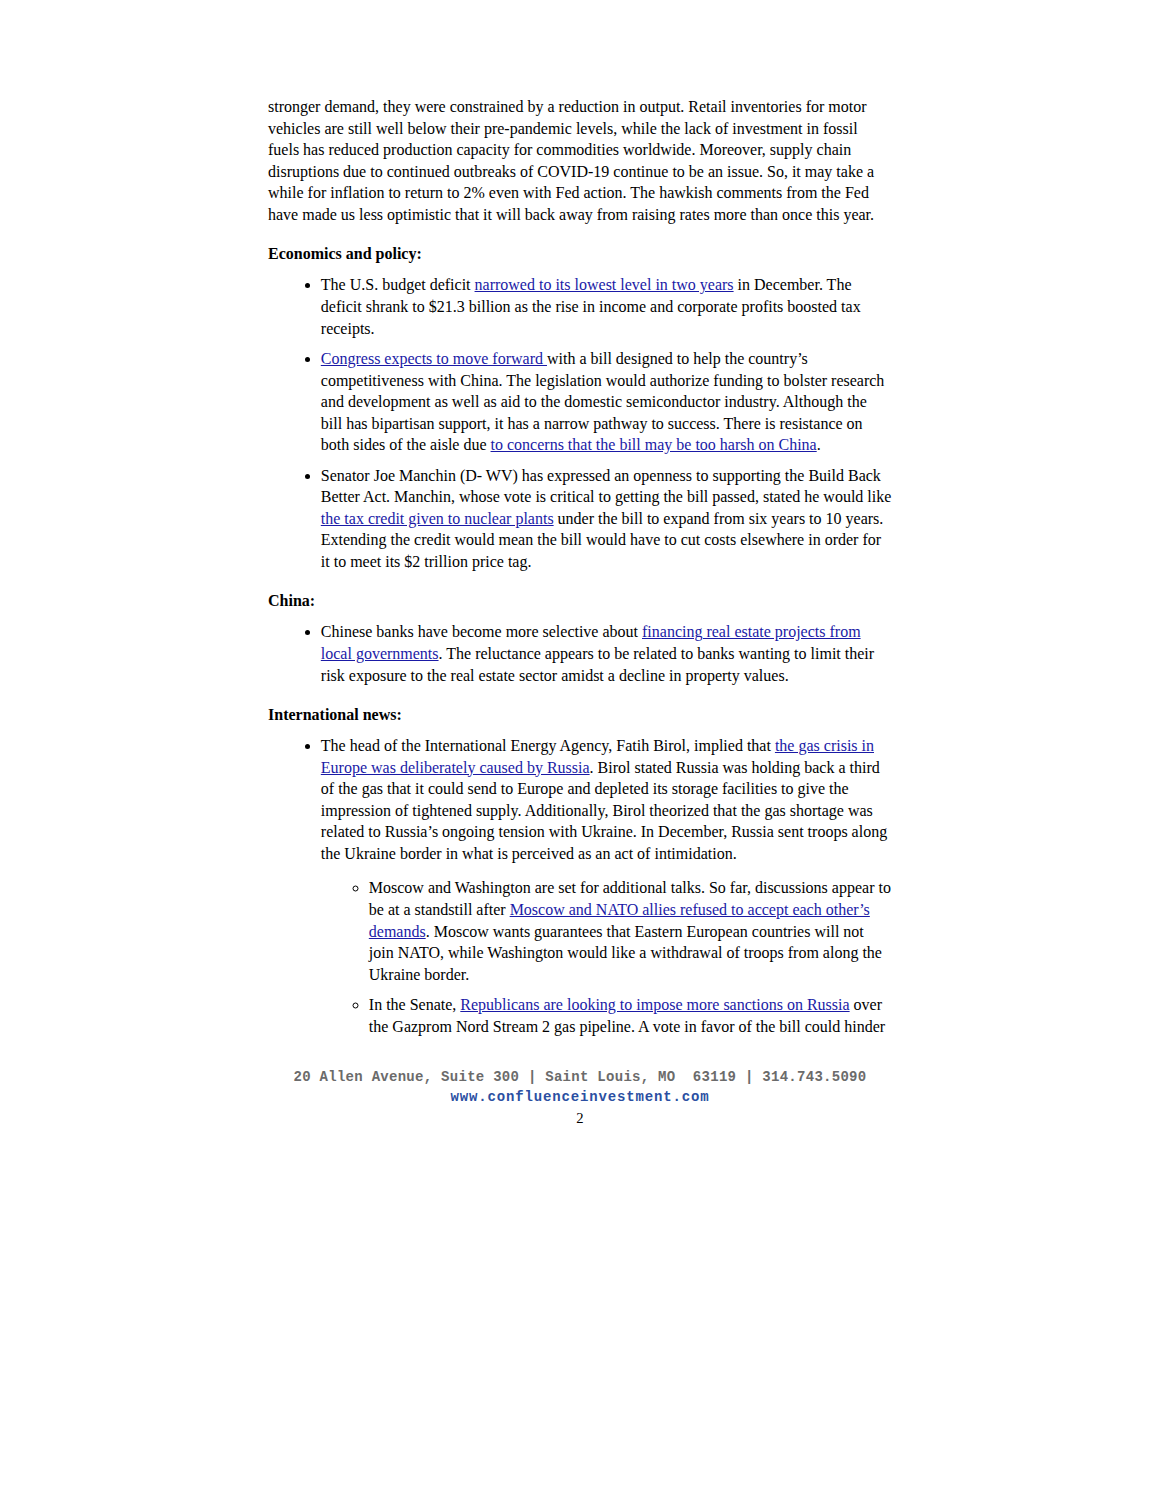stronger demand, they were constrained by a reduction in output. Retail inventories for motor vehicles are still well below their pre-pandemic levels, while the lack of investment in fossil fuels has reduced production capacity for commodities worldwide. Moreover, supply chain disruptions due to continued outbreaks of COVID-19 continue to be an issue. So, it may take a while for inflation to return to 2% even with Fed action. The hawkish comments from the Fed have made us less optimistic that it will back away from raising rates more than once this year.
Economics and policy:
The U.S. budget deficit narrowed to its lowest level in two years in December. The deficit shrank to $21.3 billion as the rise in income and corporate profits boosted tax receipts.
Congress expects to move forward with a bill designed to help the country’s competitiveness with China. The legislation would authorize funding to bolster research and development as well as aid to the domestic semiconductor industry. Although the bill has bipartisan support, it has a narrow pathway to success. There is resistance on both sides of the aisle due to concerns that the bill may be too harsh on China.
Senator Joe Manchin (D- WV) has expressed an openness to supporting the Build Back Better Act. Manchin, whose vote is critical to getting the bill passed, stated he would like the tax credit given to nuclear plants under the bill to expand from six years to 10 years. Extending the credit would mean the bill would have to cut costs elsewhere in order for it to meet its $2 trillion price tag.
China:
Chinese banks have become more selective about financing real estate projects from local governments. The reluctance appears to be related to banks wanting to limit their risk exposure to the real estate sector amidst a decline in property values.
International news:
The head of the International Energy Agency, Fatih Birol, implied that the gas crisis in Europe was deliberately caused by Russia. Birol stated Russia was holding back a third of the gas that it could send to Europe and depleted its storage facilities to give the impression of tightened supply. Additionally, Birol theorized that the gas shortage was related to Russia’s ongoing tension with Ukraine. In December, Russia sent troops along the Ukraine border in what is perceived as an act of intimidation.
Moscow and Washington are set for additional talks. So far, discussions appear to be at a standstill after Moscow and NATO allies refused to accept each other’s demands. Moscow wants guarantees that Eastern European countries will not join NATO, while Washington would like a withdrawal of troops from along the Ukraine border.
In the Senate, Republicans are looking to impose more sanctions on Russia over the Gazprom Nord Stream 2 gas pipeline. A vote in favor of the bill could hinder
20 Allen Avenue, Suite 300 | Saint Louis, MO 63119 | 314.743.5090 www.confluenceinvestment.com
2